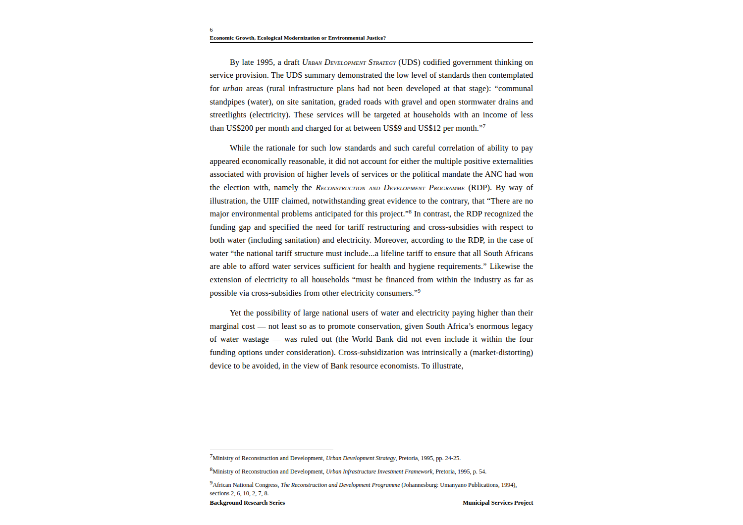6
Economic Growth, Ecological Modernization or Environmental Justice?
By late 1995, a draft Urban Development Strategy (UDS) codified government thinking on service provision. The UDS summary demonstrated the low level of standards then contemplated for urban areas (rural infrastructure plans had not been developed at that stage): “communal standpipes (water), on site sanitation, graded roads with gravel and open stormwater drains and streetlights (electricity). These services will be targeted at households with an income of less than US$200 per month and charged for at between US$9 and US$12 per month.”7
While the rationale for such low standards and such careful correlation of ability to pay appeared economically reasonable, it did not account for either the multiple positive externalities associated with provision of higher levels of services or the political mandate the ANC had won the election with, namely the Reconstruction and Development Programme (RDP). By way of illustration, the UIIF claimed, notwithstanding great evidence to the contrary, that “There are no major environmental problems anticipated for this project.”8 In contrast, the RDP recognized the funding gap and specified the need for tariff restructuring and cross-subsidies with respect to both water (including sanitation) and electricity. Moreover, according to the RDP, in the case of water “the national tariff structure must include...a lifeline tariff to ensure that all South Africans are able to afford water services sufficient for health and hygiene requirements.” Likewise the extension of electricity to all households “must be financed from within the industry as far as possible via cross-subsidies from other electricity consumers.”9
Yet the possibility of large national users of water and electricity paying higher than their marginal cost — not least so as to promote conservation, given South Africa’s enormous legacy of water wastage — was ruled out (the World Bank did not even include it within the four funding options under consideration). Cross-subsidization was intrinsically a (market-distorting) device to be avoided, in the view of Bank resource economists. To illustrate,
7 Ministry of Reconstruction and Development, Urban Development Strategy, Pretoria, 1995, pp. 24-25.
8 Ministry of Reconstruction and Development, Urban Infrastructure Investment Framework, Pretoria, 1995, p. 54.
9 African National Congress, The Reconstruction and Development Programme (Johannesburg: Umanyano Publications, 1994), sections 2, 6, 10, 2, 7, 8.
Background Research Series Municipal Services Project